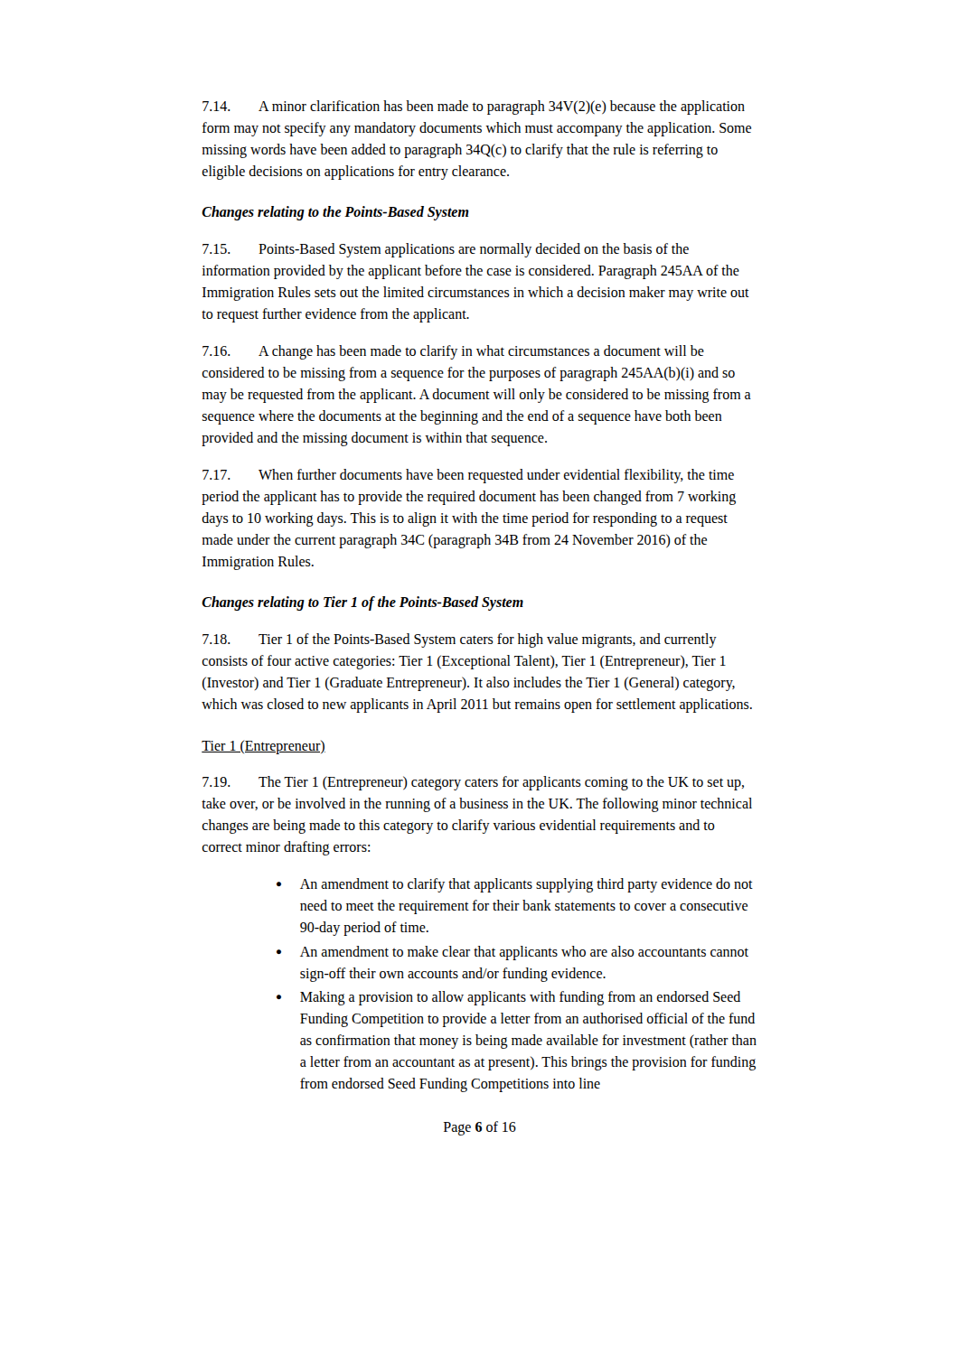7.14. A minor clarification has been made to paragraph 34V(2)(e) because the application form may not specify any mandatory documents which must accompany the application. Some missing words have been added to paragraph 34Q(c) to clarify that the rule is referring to eligible decisions on applications for entry clearance.
Changes relating to the Points-Based System
7.15. Points-Based System applications are normally decided on the basis of the information provided by the applicant before the case is considered. Paragraph 245AA of the Immigration Rules sets out the limited circumstances in which a decision maker may write out to request further evidence from the applicant.
7.16. A change has been made to clarify in what circumstances a document will be considered to be missing from a sequence for the purposes of paragraph 245AA(b)(i) and so may be requested from the applicant. A document will only be considered to be missing from a sequence where the documents at the beginning and the end of a sequence have both been provided and the missing document is within that sequence.
7.17. When further documents have been requested under evidential flexibility, the time period the applicant has to provide the required document has been changed from 7 working days to 10 working days. This is to align it with the time period for responding to a request made under the current paragraph 34C (paragraph 34B from 24 November 2016) of the Immigration Rules.
Changes relating to Tier 1 of the Points-Based System
7.18. Tier 1 of the Points-Based System caters for high value migrants, and currently consists of four active categories: Tier 1 (Exceptional Talent), Tier 1 (Entrepreneur), Tier 1 (Investor) and Tier 1 (Graduate Entrepreneur). It also includes the Tier 1 (General) category, which was closed to new applicants in April 2011 but remains open for settlement applications.
Tier 1 (Entrepreneur)
7.19. The Tier 1 (Entrepreneur) category caters for applicants coming to the UK to set up, take over, or be involved in the running of a business in the UK. The following minor technical changes are being made to this category to clarify various evidential requirements and to correct minor drafting errors:
An amendment to clarify that applicants supplying third party evidence do not need to meet the requirement for their bank statements to cover a consecutive 90-day period of time.
An amendment to make clear that applicants who are also accountants cannot sign-off their own accounts and/or funding evidence.
Making a provision to allow applicants with funding from an endorsed Seed Funding Competition to provide a letter from an authorised official of the fund as confirmation that money is being made available for investment (rather than a letter from an accountant as at present). This brings the provision for funding from endorsed Seed Funding Competitions into line
Page 6 of 16